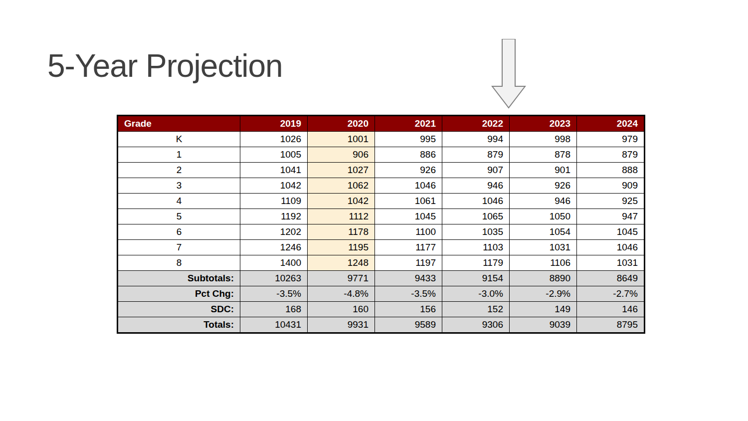5-Year Projection
| Grade | 2019 | 2020 | 2021 | 2022 | 2023 | 2024 |
| --- | --- | --- | --- | --- | --- | --- |
| K | 1026 | 1001 | 995 | 994 | 998 | 979 |
| 1 | 1005 | 906 | 886 | 879 | 878 | 879 |
| 2 | 1041 | 1027 | 926 | 907 | 901 | 888 |
| 3 | 1042 | 1062 | 1046 | 946 | 926 | 909 |
| 4 | 1109 | 1042 | 1061 | 1046 | 946 | 925 |
| 5 | 1192 | 1112 | 1045 | 1065 | 1050 | 947 |
| 6 | 1202 | 1178 | 1100 | 1035 | 1054 | 1045 |
| 7 | 1246 | 1195 | 1177 | 1103 | 1031 | 1046 |
| 8 | 1400 | 1248 | 1197 | 1179 | 1106 | 1031 |
| Subtotals: | 10263 | 9771 | 9433 | 9154 | 8890 | 8649 |
| Pct Chg: | -3.5% | -4.8% | -3.5% | -3.0% | -2.9% | -2.7% |
| SDC: | 168 | 160 | 156 | 152 | 149 | 146 |
| Totals: | 10431 | 9931 | 9589 | 9306 | 9039 | 8795 |